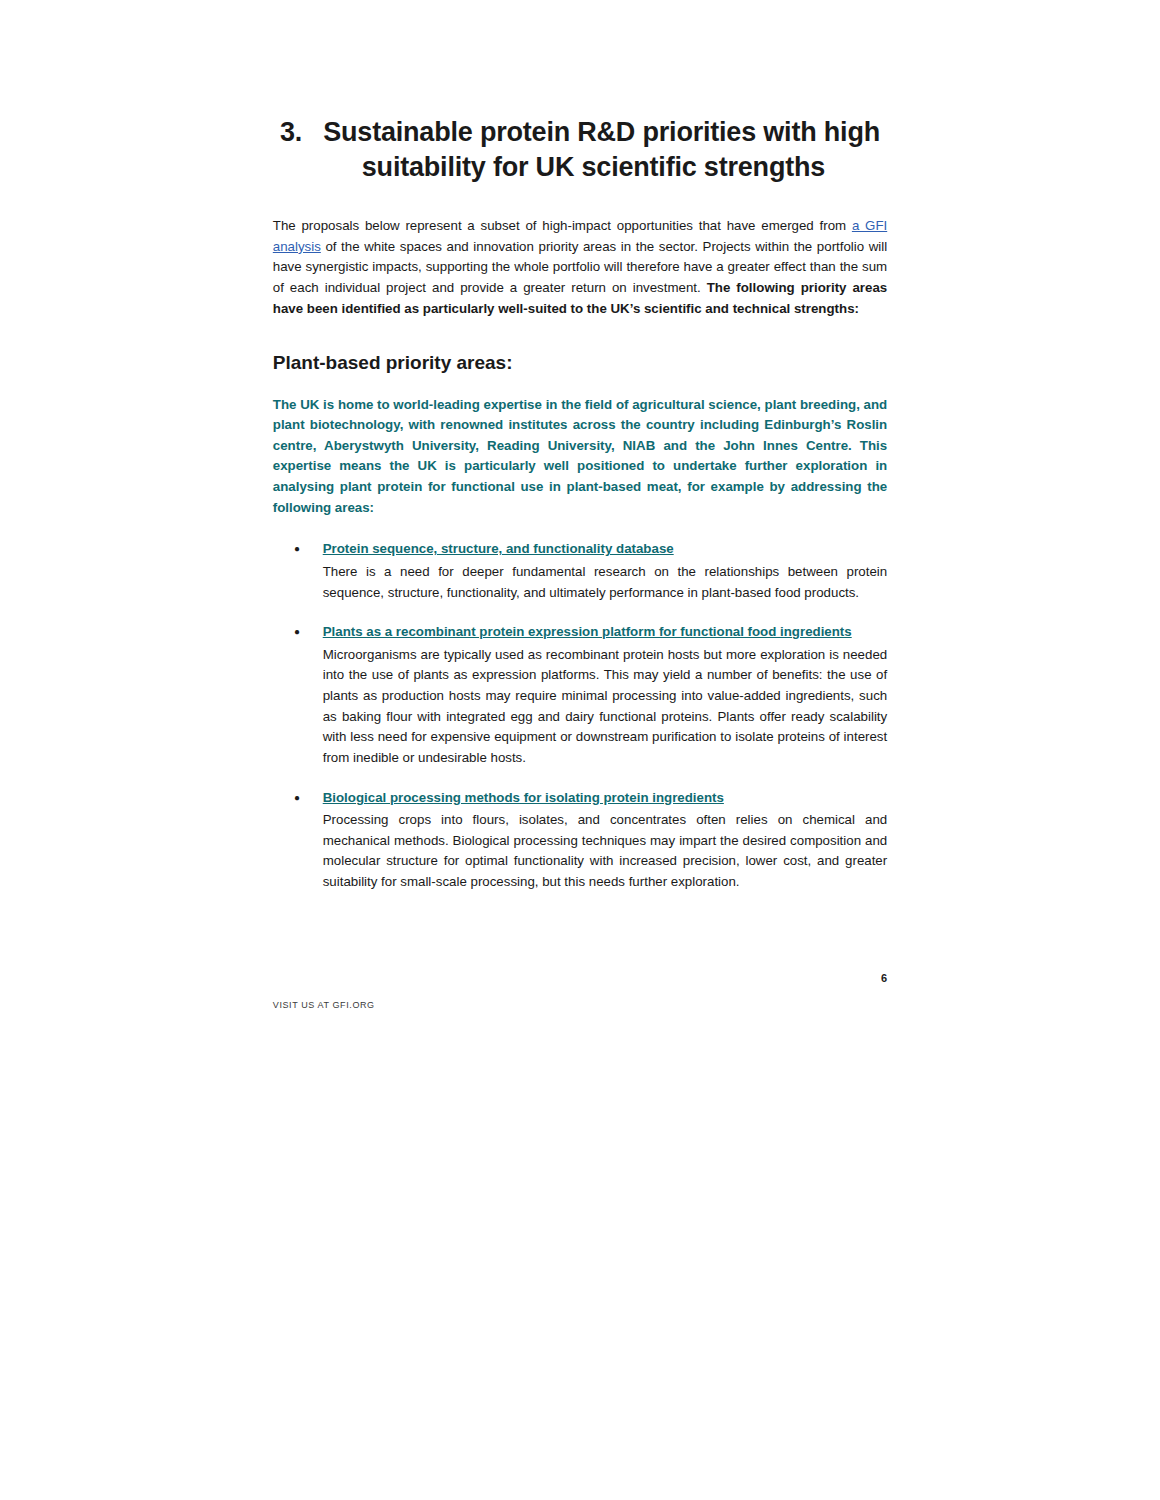3. Sustainable protein R&D priorities with high suitability for UK scientific strengths
The proposals below represent a subset of high-impact opportunities that have emerged from a GFI analysis of the white spaces and innovation priority areas in the sector. Projects within the portfolio will have synergistic impacts, supporting the whole portfolio will therefore have a greater effect than the sum of each individual project and provide a greater return on investment. The following priority areas have been identified as particularly well-suited to the UK’s scientific and technical strengths:
Plant-based priority areas:
The UK is home to world-leading expertise in the field of agricultural science, plant breeding, and plant biotechnology, with renowned institutes across the country including Edinburgh’s Roslin centre, Aberystwyth University, Reading University, NIAB and the John Innes Centre. This expertise means the UK is particularly well positioned to undertake further exploration in analysing plant protein for functional use in plant-based meat, for example by addressing the following areas:
Protein sequence, structure, and functionality database
There is a need for deeper fundamental research on the relationships between protein sequence, structure, functionality, and ultimately performance in plant-based food products.
Plants as a recombinant protein expression platform for functional food ingredients
Microorganisms are typically used as recombinant protein hosts but more exploration is needed into the use of plants as expression platforms. This may yield a number of benefits: the use of plants as production hosts may require minimal processing into value-added ingredients, such as baking flour with integrated egg and dairy functional proteins. Plants offer ready scalability with less need for expensive equipment or downstream purification to isolate proteins of interest from inedible or undesirable hosts.
Biological processing methods for isolating protein ingredients
Processing crops into flours, isolates, and concentrates often relies on chemical and mechanical methods. Biological processing techniques may impart the desired composition and molecular structure for optimal functionality with increased precision, lower cost, and greater suitability for small-scale processing, but this needs further exploration.
Visit us at gfi.org
6